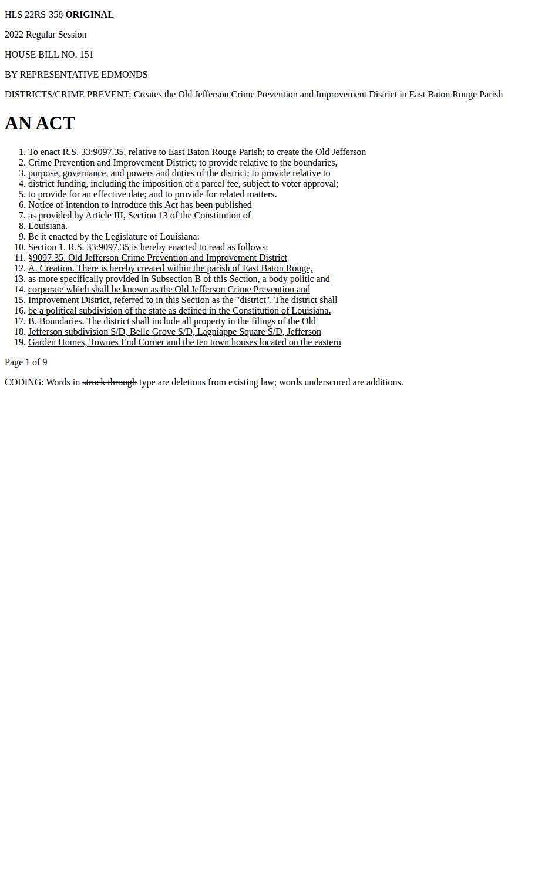HLS 22RS-358 ORIGINAL
2022 Regular Session
HOUSE BILL NO. 151
BY REPRESENTATIVE EDMONDS
DISTRICTS/CRIME PREVENT: Creates the Old Jefferson Crime Prevention and Improvement District in East Baton Rouge Parish
AN ACT
To enact R.S. 33:9097.35, relative to East Baton Rouge Parish; to create the Old Jefferson
Crime Prevention and Improvement District; to provide relative to the boundaries,
purpose, governance, and powers and duties of the district; to provide relative to
district funding, including the imposition of a parcel fee, subject to voter approval;
to provide for an effective date; and to provide for related matters.
Notice of intention to introduce this Act has been published
as provided by Article III, Section 13 of the Constitution of
Louisiana.
Be it enacted by the Legislature of Louisiana:
Section 1. R.S. 33:9097.35 is hereby enacted to read as follows:
§9097.35. Old Jefferson Crime Prevention and Improvement District
A. Creation. There is hereby created within the parish of East Baton Rouge,
as more specifically provided in Subsection B of this Section, a body politic and
corporate which shall be known as the Old Jefferson Crime Prevention and
Improvement District, referred to in this Section as the "district". The district shall
be a political subdivision of the state as defined in the Constitution of Louisiana.
B. Boundaries. The district shall include all property in the filings of the Old
Jefferson subdivision S/D, Belle Grove S/D, Lagniappe Square S/D, Jefferson
Garden Homes, Townes End Corner and the ten town houses located on the eastern
Page 1 of 9
CODING: Words in struck through type are deletions from existing law; words underscored are additions.